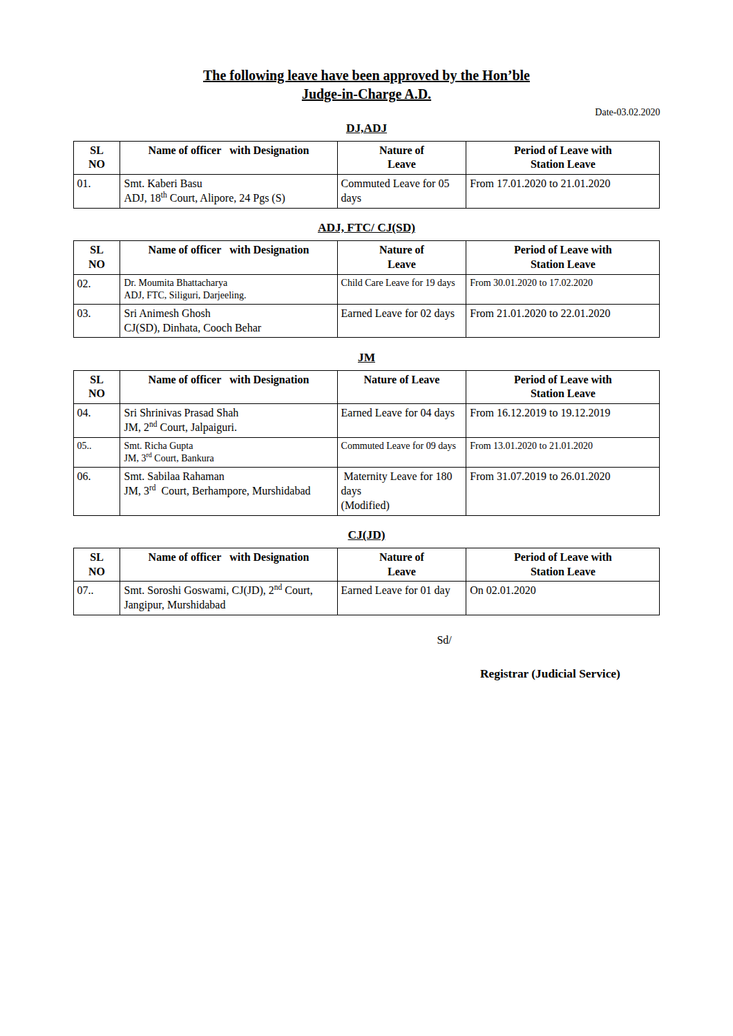The following leave have been approved by the Hon’ble
Judge-in-Charge A.D.
Date-03.02.2020
DJ,ADJ
| SL NO | Name of officer with Designation | Nature of Leave | Period of Leave with Station Leave |
| --- | --- | --- | --- |
| 01. | Smt. Kaberi Basu ADJ, 18 th Court, Alipore, 24 Pgs (S) | Commuted Leave for 05 days | From 17.01.2020 to 21.01.2020 |
ADJ, FTC/ CJ(SD)
| SL NO | Name of officer with Designation | Nature of Leave | Period of Leave with Station Leave |
| --- | --- | --- | --- |
| 02. | Dr. Moumita Bhattacharya ADJ, FTC, Siliguri, Darjeeling. | Child Care Leave for 19 days | From 30.01.2020 to 17.02.2020 |
| 03. | Sri Animesh Ghosh CJ(SD), Dinhata, Cooch Behar | Earned Leave for 02 days | From 21.01.2020 to 22.01.2020 |
JM
| SL NO | Name of officer with Designation | Nature of Leave | Period of Leave with Station Leave |
| --- | --- | --- | --- |
| 04. | Sri Shrinivas Prasad Shah JM, 2 nd Court, Jalpaiguri. | Earned Leave for 04 days | From 16.12.2019 to 19.12.2019 |
| 05.. | Smt. Richa Gupta JM, 3 rd Court, Bankura | Commuted Leave for 09 days | From 13.01.2020 to 21.01.2020 |
| 06. | Smt. Sabilaa Rahaman JM, 3 rd Court, Berhampore, Murshidabad | Maternity Leave for 180 days (Modified) | From 31.07.2019 to 26.01.2020 |
CJ(JD)
| SL NO | Name of officer with Designation | Nature of Leave | Period of Leave with Station Leave |
| --- | --- | --- | --- |
| 07.. | Smt. Soroshi Goswami, CJ(JD), 2 nd Court, Jangipur, Murshidabad | Earned Leave for 01 day | On 02.01.2020 |
Sd/
Registrar (Judicial Service)